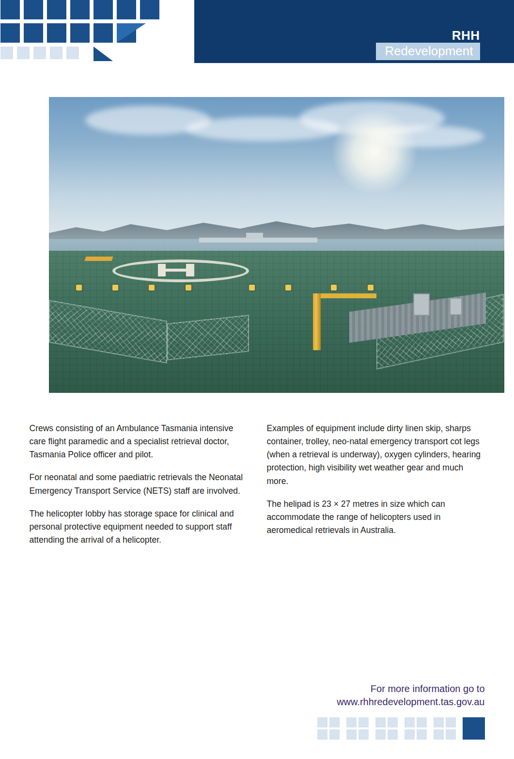RHH Redevelopment
Crews consisting of an Ambulance Tasmania intensive care flight paramedic and a specialist retrieval doctor, Tasmania Police officer and pilot.
For neonatal and some paediatric retrievals the Neonatal Emergency Transport Service (NETS) staff are involved.
The helicopter lobby has storage space for clinical and personal protective equipment needed to support staff attending the arrival of a helicopter.
Examples of equipment include dirty linen skip, sharps container, trolley, neo-natal emergency transport cot legs (when a retrieval is underway), oxygen cylinders, hearing protection, high visibility wet weather gear and much more.
The helipad is 23 × 27 metres in size which can accommodate the range of helicopters used in aeromedical retrievals in Australia.
For more information go to
www.rhhredevelopment.tas.gov.au